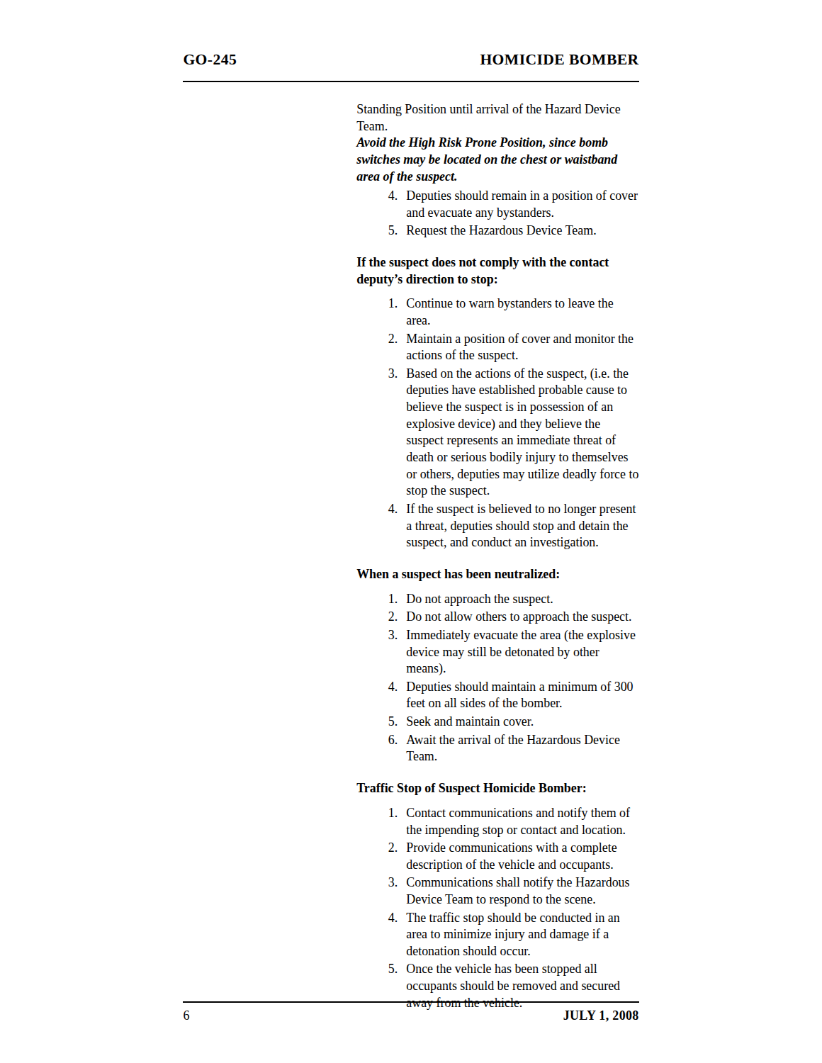GO-245 HOMICIDE BOMBER
Standing Position until arrival of the Hazard Device Team.
Avoid the High Risk Prone Position, since bomb switches may be located on the chest or waistband area of the suspect.
Deputies should remain in a position of cover and evacuate any bystanders.
Request the Hazardous Device Team.
If the suspect does not comply with the contact deputy’s direction to stop:
Continue to warn bystanders to leave the area.
Maintain a position of cover and monitor the actions of the suspect.
Based on the actions of the suspect, (i.e. the deputies have established probable cause to believe the suspect is in possession of an explosive device) and they believe the suspect represents an immediate threat of death or serious bodily injury to themselves or others, deputies may utilize deadly force to stop the suspect.
If the suspect is believed to no longer present a threat, deputies should stop and detain the suspect, and conduct an investigation.
When a suspect has been neutralized:
Do not approach the suspect.
Do not allow others to approach the suspect.
Immediately evacuate the area (the explosive device may still be detonated by other means).
Deputies should maintain a minimum of 300 feet on all sides of the bomber.
Seek and maintain cover.
Await the arrival of the Hazardous Device Team.
Traffic Stop of Suspect Homicide Bomber:
Contact communications and notify them of the impending stop or contact and location.
Provide communications with a complete description of the vehicle and occupants.
Communications shall notify the Hazardous Device Team to respond to the scene.
The traffic stop should be conducted in an area to minimize injury and damage if a detonation should occur.
Once the vehicle has been stopped all occupants should be removed and secured away from the vehicle.
6 JULY 1, 2008